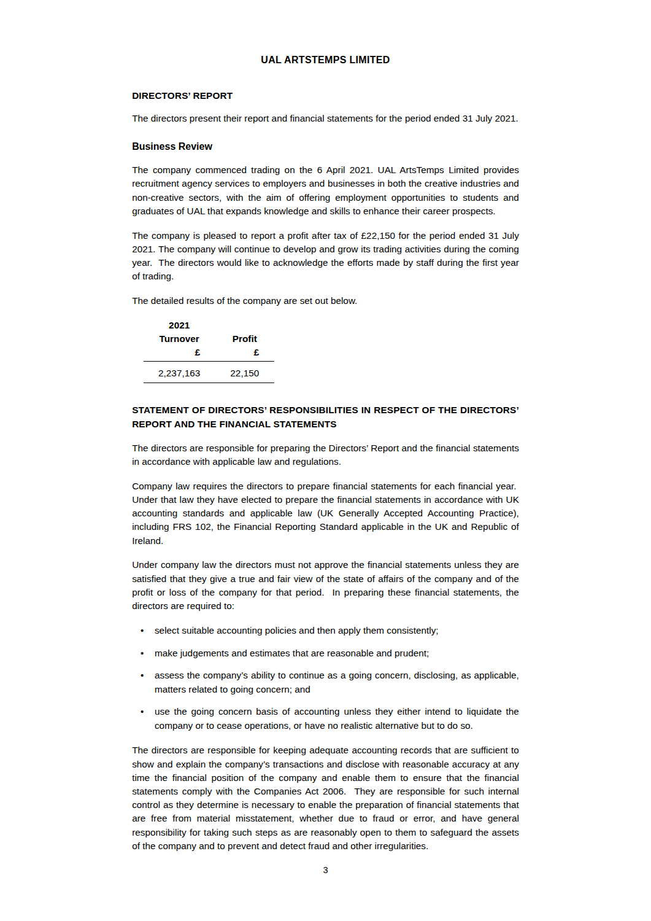UAL ARTSTEMPS LIMITED
DIRECTORS’ REPORT
The directors present their report and financial statements for the period ended 31 July 2021.
Business Review
The company commenced trading on the 6 April 2021. UAL ArtsTemps Limited provides recruitment agency services to employers and businesses in both the creative industries and non-creative sectors, with the aim of offering employment opportunities to students and graduates of UAL that expands knowledge and skills to enhance their career prospects.
The company is pleased to report a profit after tax of £22,150 for the period ended 31 July 2021. The company will continue to develop and grow its trading activities during the coming year. The directors would like to acknowledge the efforts made by staff during the first year of trading.
The detailed results of the company are set out below.
| 2021 Turnover £ | Profit £ |
| --- | --- |
| 2,237,163 | 22,150 |
STATEMENT OF DIRECTORS’ RESPONSIBILITIES IN RESPECT OF THE DIRECTORS’ REPORT AND THE FINANCIAL STATEMENTS
The directors are responsible for preparing the Directors’ Report and the financial statements in accordance with applicable law and regulations.
Company law requires the directors to prepare financial statements for each financial year. Under that law they have elected to prepare the financial statements in accordance with UK accounting standards and applicable law (UK Generally Accepted Accounting Practice), including FRS 102, the Financial Reporting Standard applicable in the UK and Republic of Ireland.
Under company law the directors must not approve the financial statements unless they are satisfied that they give a true and fair view of the state of affairs of the company and of the profit or loss of the company for that period. In preparing these financial statements, the directors are required to:
select suitable accounting policies and then apply them consistently;
make judgements and estimates that are reasonable and prudent;
assess the company’s ability to continue as a going concern, disclosing, as applicable, matters related to going concern; and
use the going concern basis of accounting unless they either intend to liquidate the company or to cease operations, or have no realistic alternative but to do so.
The directors are responsible for keeping adequate accounting records that are sufficient to show and explain the company’s transactions and disclose with reasonable accuracy at any time the financial position of the company and enable them to ensure that the financial statements comply with the Companies Act 2006. They are responsible for such internal control as they determine is necessary to enable the preparation of financial statements that are free from material misstatement, whether due to fraud or error, and have general responsibility for taking such steps as are reasonably open to them to safeguard the assets of the company and to prevent and detect fraud and other irregularities.
3